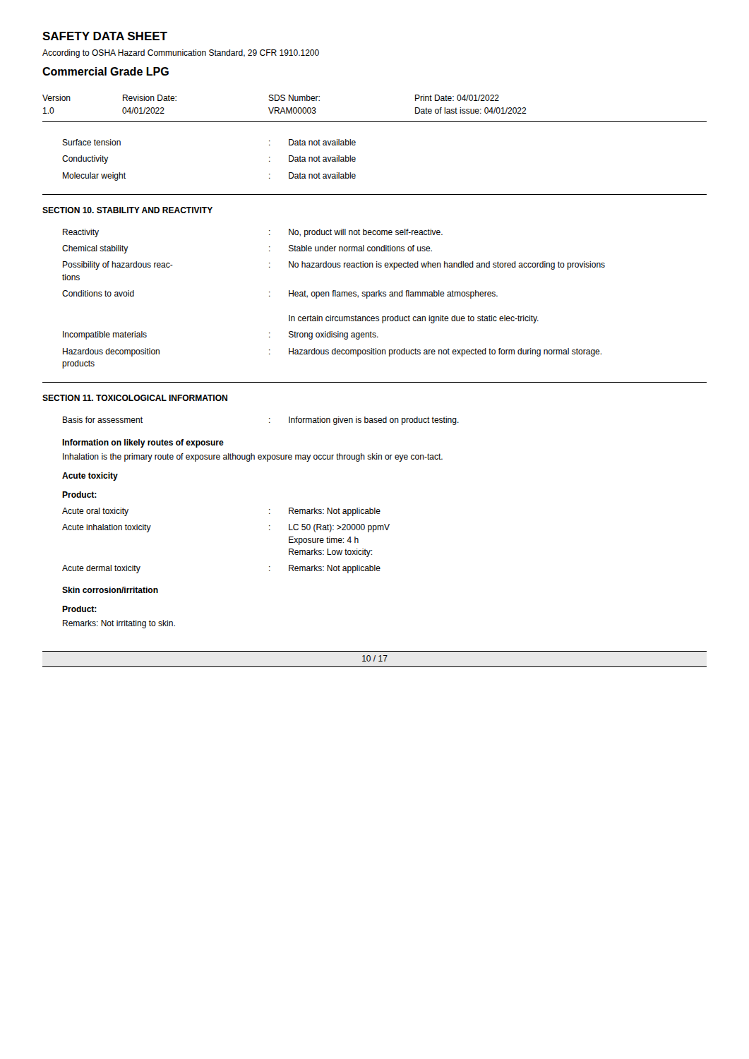SAFETY DATA SHEET
According to OSHA Hazard Communication Standard, 29 CFR 1910.1200
Commercial Grade LPG
| Version 1.0 | Revision Date: 04/01/2022 | SDS Number: VRAM00003 | Print Date: 04/01/2022 Date of last issue: 04/01/2022 |
| Surface tension | : | Data not available |
| Conductivity | : | Data not available |
| Molecular weight | : | Data not available |
SECTION 10. STABILITY AND REACTIVITY
| Reactivity | : | No, product will not become self-reactive. |
| Chemical stability | : | Stable under normal conditions of use. |
| Possibility of hazardous reac- tions | : | No hazardous reaction is expected when handled and stored according to provisions |
| Conditions to avoid | : | Heat, open flames, sparks and flammable atmospheres. In certain circumstances product can ignite due to static elec-tricity. |
| Incompatible materials | : | Strong oxidising agents. |
| Hazardous decomposition products | : | Hazardous decomposition products are not expected to form during normal storage. |
SECTION 11. TOXICOLOGICAL INFORMATION
| Basis for assessment | : | Information given is based on product testing. |
Information on likely routes of exposure
Inhalation is the primary route of exposure although exposure may occur through skin or eye con-tact.
Acute toxicity
Product:
| Acute oral toxicity | : | Remarks: Not applicable |
| Acute inhalation toxicity | : | LC 50 (Rat): >20000 ppmV Exposure time: 4 h Remarks: Low toxicity: |
| Acute dermal toxicity | : | Remarks: Not applicable |
Skin corrosion/irritation
Product:
Remarks: Not irritating to skin.
10 / 17